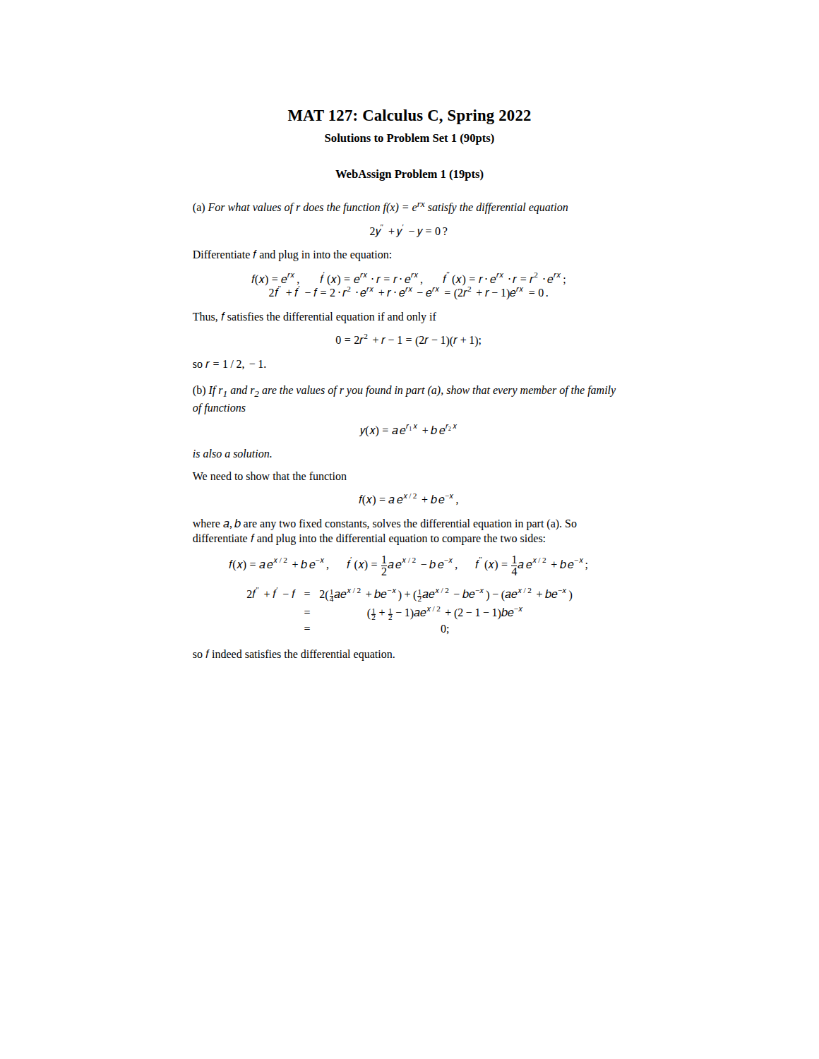MAT 127: Calculus C, Spring 2022
Solutions to Problem Set 1 (90pts)
WebAssign Problem 1 (19pts)
(a) For what values of r does the function f(x) = erx satisfy the differential equation
2y″ + y′ − y = 0 ?
Differentiate f and plug in into the equation:
f(x)=erx , f′(x)= erx⋅r =r⋅erx , f″(x)= r⋅erx⋅r =r2⋅erx ; 2f″ +f′ −f = 2⋅r2⋅erx +r⋅erx −erx = (2r2+r−1) erx =0.
Thus, f satisfies the differential equation if and only if
0= 2r2+r−1 = (2r−1) (r+1) ;
so r=1/2,−1.
(b) If r1 and r2 are the values of r you found in part (a), show that every member of the family of functions
y(x)= aer1x + ber2x
is also a solution.
We need to show that the function
f(x)= aex/2 + be−x ,
where a,b are any two fixed constants, solves the differential equation in part (a). So differentiate f and plug into the differential equation to compare the two sides:
f(x)= aex/2 + be−x , f′(x)= 12aex/2 − be−x , f″(x)= 14aex/2 + be−x ;
2f″ +f′ −f = 2 ( 14aex/2 + be−x ) + ( 12aex/2 − be−x ) − ( aex/2 + be−x ) = ( 12 + 12 − 1 ) aex/2 + ( 2−1−1 ) be−x = 0;
so f indeed satisfies the differential equation.